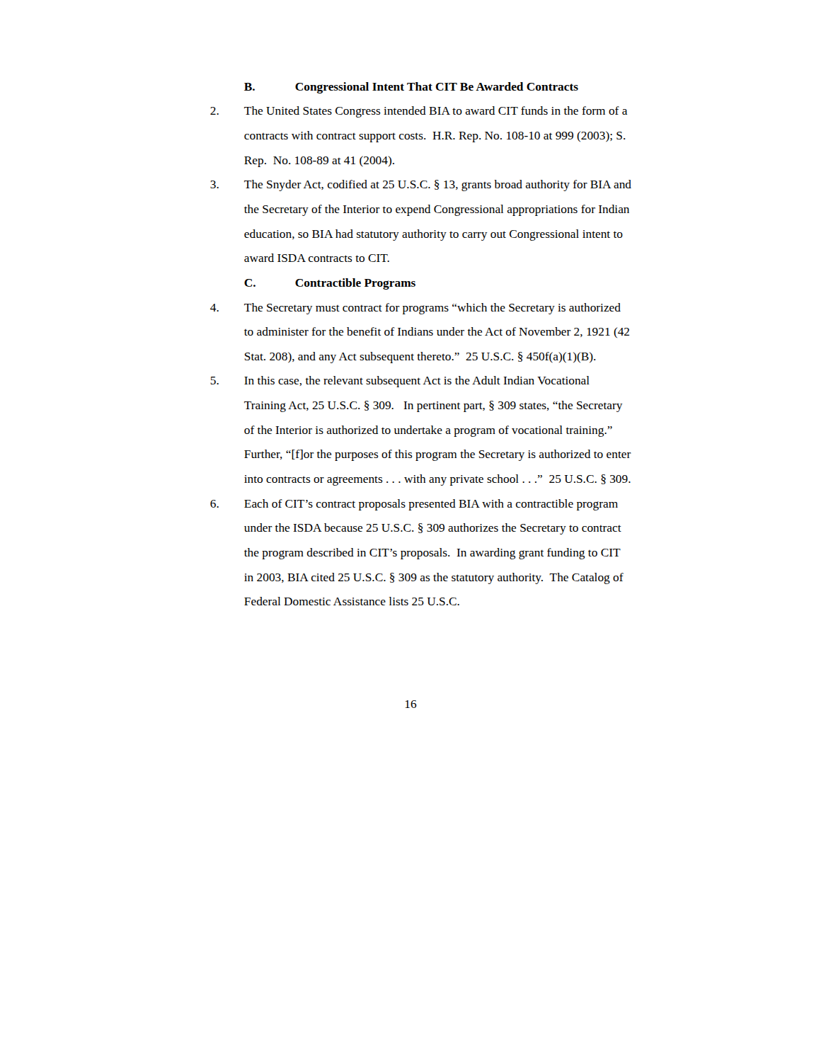B. Congressional Intent That CIT Be Awarded Contracts
2. The United States Congress intended BIA to award CIT funds in the form of a contracts with contract support costs. H.R. Rep. No. 108-10 at 999 (2003); S. Rep. No. 108-89 at 41 (2004).
3. The Snyder Act, codified at 25 U.S.C. § 13, grants broad authority for BIA and the Secretary of the Interior to expend Congressional appropriations for Indian education, so BIA had statutory authority to carry out Congressional intent to award ISDA contracts to CIT.
C. Contractible Programs
4. The Secretary must contract for programs “which the Secretary is authorized to administer for the benefit of Indians under the Act of November 2, 1921 (42 Stat. 208), and any Act subsequent thereto.” 25 U.S.C. § 450f(a)(1)(B).
5. In this case, the relevant subsequent Act is the Adult Indian Vocational Training Act, 25 U.S.C. § 309. In pertinent part, § 309 states, “the Secretary of the Interior is authorized to undertake a program of vocational training.” Further, “[f]or the purposes of this program the Secretary is authorized to enter into contracts or agreements . . . with any private school . . .” 25 U.S.C. § 309.
6. Each of CIT’s contract proposals presented BIA with a contractible program under the ISDA because 25 U.S.C. § 309 authorizes the Secretary to contract the program described in CIT’s proposals. In awarding grant funding to CIT in 2003, BIA cited 25 U.S.C. § 309 as the statutory authority. The Catalog of Federal Domestic Assistance lists 25 U.S.C.
16